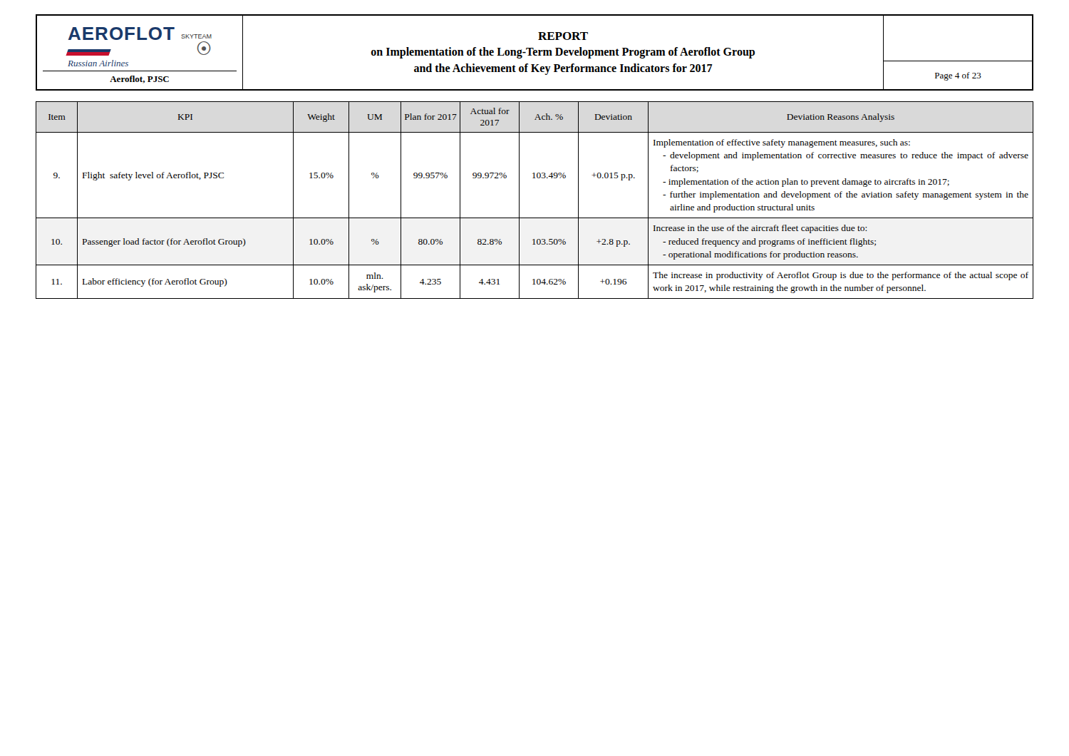| AEROFLOT Russian Airlines SKYTEAM ⦿ Aeroflot, PJSC | REPORT on Implementation of the Long-Term Development Program of Aeroflot Group and the Achievement of Key Performance Indicators for 2017 | |
| Page 4 of 23 |
| Item | KPI | Weight | UM | Plan for 2017 | Actual for 2017 | Ach. % | Deviation | Deviation Reasons Analysis |
| --- | --- | --- | --- | --- | --- | --- | --- | --- |
| 9. | Flight safety level of Aeroflot, PJSC | 15.0% | % | 99.957% | 99.972% | 103.49% | +0.015 p.p. | Implementation of effective safety management measures, such as: - development and implementation of corrective measures to reduce the impact of adverse factors; - implementation of the action plan to prevent damage to aircrafts in 2017; - further implementation and development of the aviation safety management system in the airline and production structural units |
| 10. | Passenger load factor (for Aeroflot Group) | 10.0% | % | 80.0% | 82.8% | 103.50% | +2.8 p.p. | Increase in the use of the aircraft fleet capacities due to: - reduced frequency and programs of inefficient flights; - operational modifications for production reasons. |
| 11. | Labor efficiency (for Aeroflot Group) | 10.0% | mln. ask/pers. | 4.235 | 4.431 | 104.62% | +0.196 | The increase in productivity of Aeroflot Group is due to the performance of the actual scope of work in 2017, while restraining the growth in the number of personnel. |